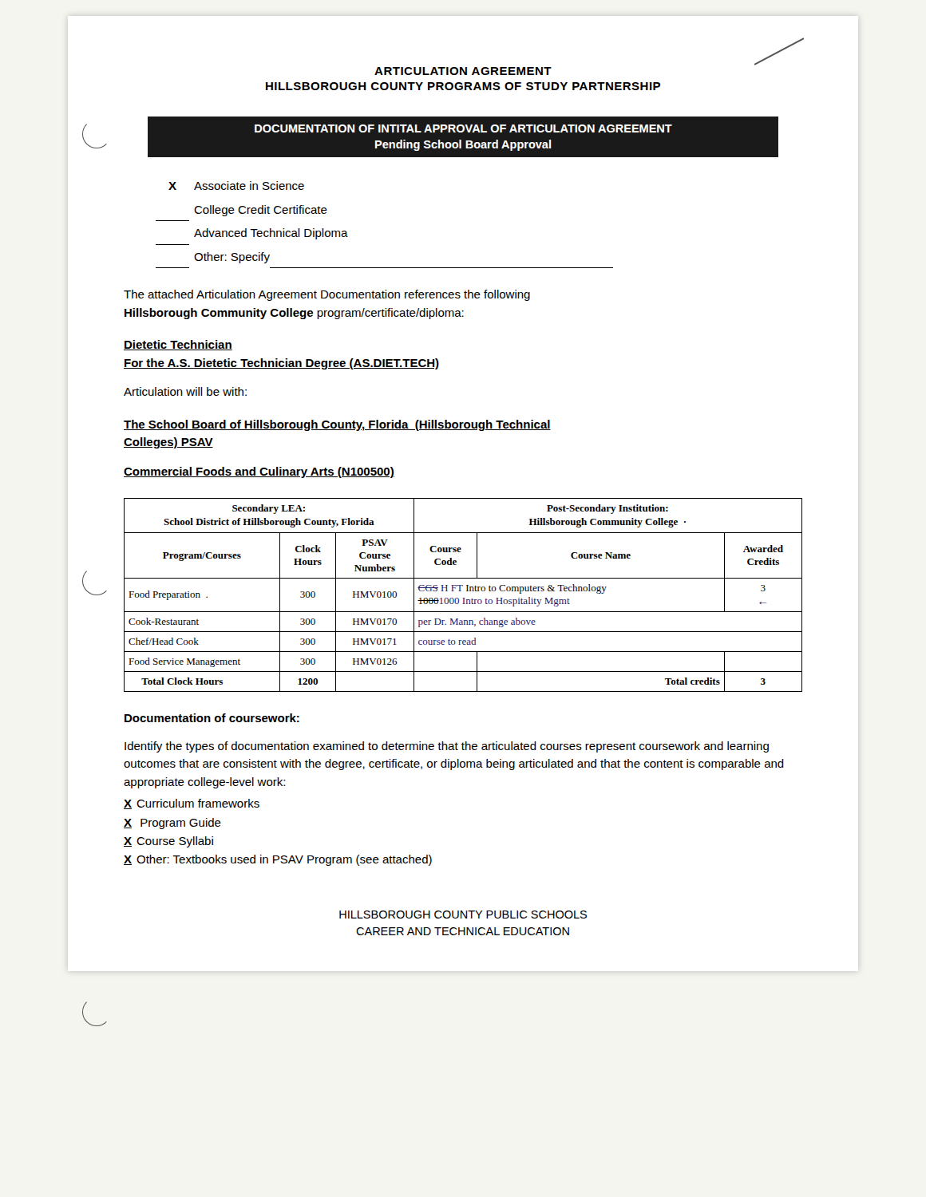ARTICULATION AGREEMENT
HILLSBOROUGH COUNTY PROGRAMS OF STUDY PARTNERSHIP
DOCUMENTATION OF INTITAL APPROVAL OF ARTICULATION AGREEMENT
Pending School Board Approval
XAssociate in Science
College Credit Certificate
Advanced Technical Diploma
Other: Specify
The attached Articulation Agreement Documentation references the following
Hillsborough Community College program/certificate/diploma:
Dietetic Technician
For the A.S. Dietetic Technician Degree (AS.DIET.TECH)
Articulation will be with:
The School Board of Hillsborough County, Florida (Hillsborough Technical
Colleges) PSAV
Commercial Foods and Culinary Arts (N100500)
| Secondary LEA: School District of Hillsborough County, Florida | Post-Secondary Institution: Hillsborough Community College · |
| Program/Courses | Clock Hours | PSAV Course Numbers | Course Code | Course Name | Awarded Credits |
| Food Preparation . | 300 | HMV0100 | CGS H FT Intro to Computers & Technology 1000 1000 Intro to Hospitality Mgmt | 3 ← |
| Cook-Restaurant | 300 | HMV0170 | per Dr. Mann, change above |
| Chef/Head Cook | 300 | HMV0171 | course to read |
| Food Service Management | 300 | HMV0126 | | | |
| Total Clock Hours | 1200 | | | Total credits | 3 |
Documentation of coursework:
Identify the types of documentation examined to determine that the articulated courses represent coursework and learning outcomes that are consistent with the degree, certificate, or diploma being articulated and that the content is comparable and appropriate college-level work:
XCurriculum frameworks
X Program Guide
XCourse Syllabi
XOther: Textbooks used in PSAV Program (see attached)
HILLSBOROUGH COUNTY PUBLIC SCHOOLS
CAREER AND TECHNICAL EDUCATION